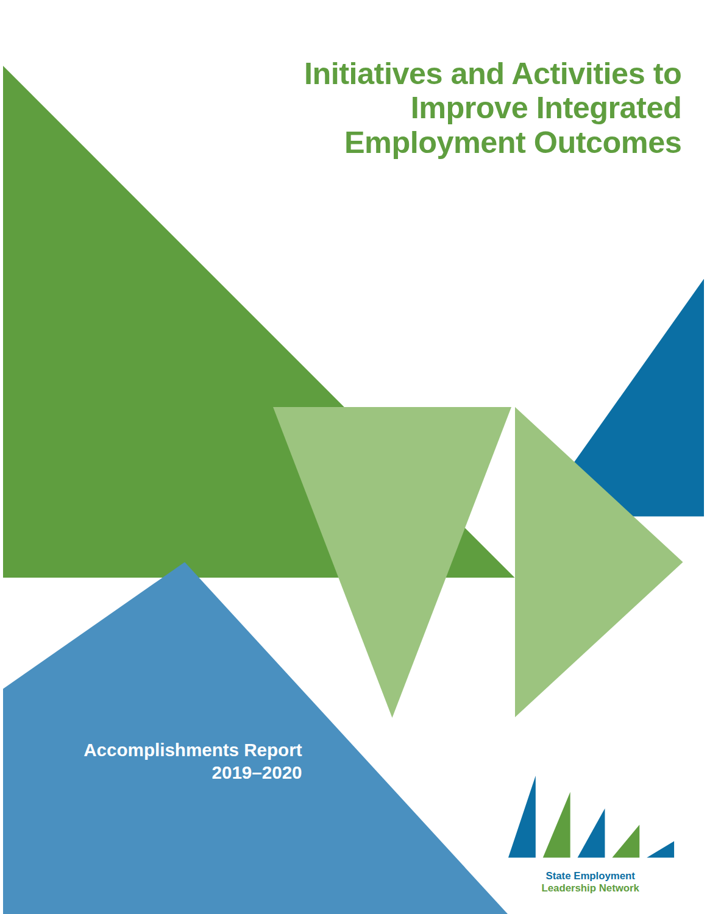Initiatives and Activities to Improve Integrated Employment Outcomes
Accomplishments Report 2019–2020
State Employment Leadership Network logo
State Employment
Leadership Network